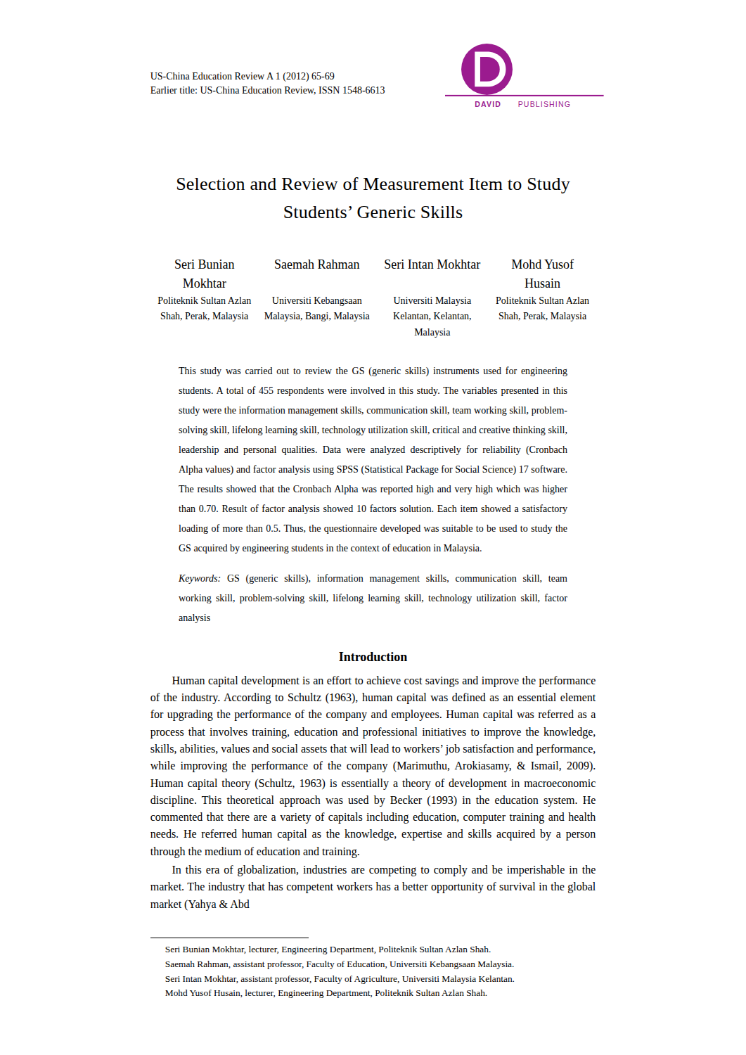US-China Education Review A 1 (2012) 65-69
Earlier title: US-China Education Review, ISSN 1548-6613
DAVID PUBLISHING
Selection and Review of Measurement Item to Study
Students’ Generic Skills
| Seri Bunian Mokhtar | Saemah Rahman | Seri Intan Mokhtar | Mohd Yusof Husain |
| Politeknik Sultan Azlan Shah, Perak, Malaysia | Universiti Kebangsaan Malaysia, Bangi, Malaysia | Universiti Malaysia Kelantan, Kelantan, Malaysia | Politeknik Sultan Azlan Shah, Perak, Malaysia |
This study was carried out to review the GS (generic skills) instruments used for engineering students. A total of 455 respondents were involved in this study. The variables presented in this study were the information management skills, communication skill, team working skill, problem-solving skill, lifelong learning skill, technology utilization skill, critical and creative thinking skill, leadership and personal qualities. Data were analyzed descriptively for reliability (Cronbach Alpha values) and factor analysis using SPSS (Statistical Package for Social Science) 17 software. The results showed that the Cronbach Alpha was reported high and very high which was higher than 0.70. Result of factor analysis showed 10 factors solution. Each item showed a satisfactory loading of more than 0.5. Thus, the questionnaire developed was suitable to be used to study the GS acquired by engineering students in the context of education in Malaysia.
Keywords: GS (generic skills), information management skills, communication skill, team working skill, problem-solving skill, lifelong learning skill, technology utilization skill, factor analysis
Introduction
Human capital development is an effort to achieve cost savings and improve the performance of the industry. According to Schultz (1963), human capital was defined as an essential element for upgrading the performance of the company and employees. Human capital was referred as a process that involves training, education and professional initiatives to improve the knowledge, skills, abilities, values and social assets that will lead to workers’ job satisfaction and performance, while improving the performance of the company (Marimuthu, Arokiasamy, & Ismail, 2009). Human capital theory (Schultz, 1963) is essentially a theory of development in macroeconomic discipline. This theoretical approach was used by Becker (1993) in the education system. He commented that there are a variety of capitals including education, computer training and health needs. He referred human capital as the knowledge, expertise and skills acquired by a person through the medium of education and training.
In this era of globalization, industries are competing to comply and be imperishable in the market. The industry that has competent workers has a better opportunity of survival in the global market (Yahya & Abd
Seri Bunian Mokhtar, lecturer, Engineering Department, Politeknik Sultan Azlan Shah.
Saemah Rahman, assistant professor, Faculty of Education, Universiti Kebangsaan Malaysia.
Seri Intan Mokhtar, assistant professor, Faculty of Agriculture, Universiti Malaysia Kelantan.
Mohd Yusof Husain, lecturer, Engineering Department, Politeknik Sultan Azlan Shah.